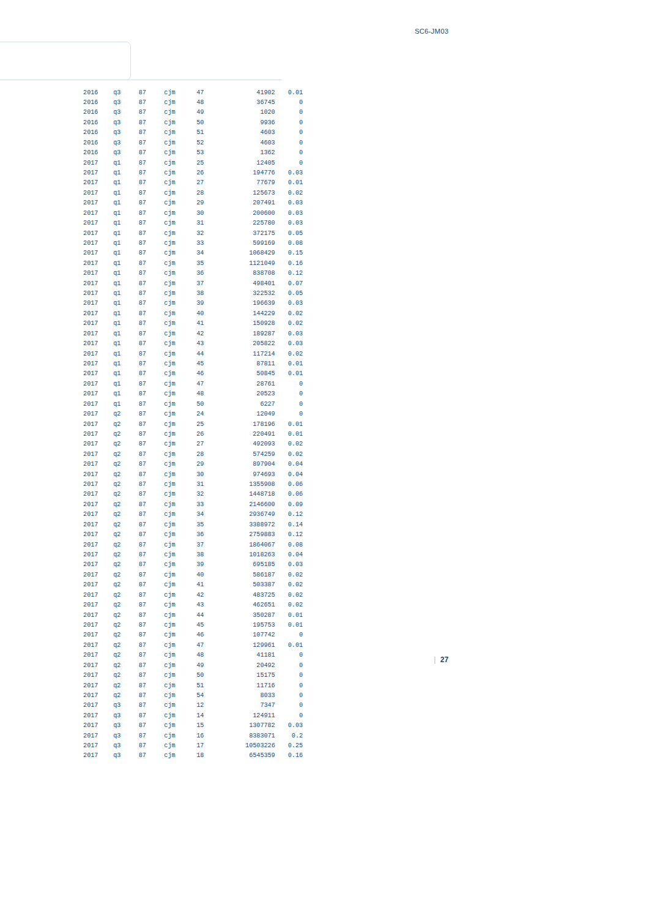SC6-JM03
| 2016 | q3 | 87 | cjm | 47 | 41902 | 0.01 |
| 2016 | q3 | 87 | cjm | 48 | 36745 | 0 |
| 2016 | q3 | 87 | cjm | 49 | 1020 | 0 |
| 2016 | q3 | 87 | cjm | 50 | 9936 | 0 |
| 2016 | q3 | 87 | cjm | 51 | 4603 | 0 |
| 2016 | q3 | 87 | cjm | 52 | 4603 | 0 |
| 2016 | q3 | 87 | cjm | 53 | 1362 | 0 |
| 2017 | q1 | 87 | cjm | 25 | 12405 | 0 |
| 2017 | q1 | 87 | cjm | 26 | 194776 | 0.03 |
| 2017 | q1 | 87 | cjm | 27 | 77679 | 0.01 |
| 2017 | q1 | 87 | cjm | 28 | 125673 | 0.02 |
| 2017 | q1 | 87 | cjm | 29 | 207491 | 0.03 |
| 2017 | q1 | 87 | cjm | 30 | 200600 | 0.03 |
| 2017 | q1 | 87 | cjm | 31 | 225780 | 0.03 |
| 2017 | q1 | 87 | cjm | 32 | 372175 | 0.05 |
| 2017 | q1 | 87 | cjm | 33 | 599169 | 0.08 |
| 2017 | q1 | 87 | cjm | 34 | 1068429 | 0.15 |
| 2017 | q1 | 87 | cjm | 35 | 1121049 | 0.16 |
| 2017 | q1 | 87 | cjm | 36 | 838708 | 0.12 |
| 2017 | q1 | 87 | cjm | 37 | 498401 | 0.07 |
| 2017 | q1 | 87 | cjm | 38 | 322532 | 0.05 |
| 2017 | q1 | 87 | cjm | 39 | 196639 | 0.03 |
| 2017 | q1 | 87 | cjm | 40 | 144229 | 0.02 |
| 2017 | q1 | 87 | cjm | 41 | 150928 | 0.02 |
| 2017 | q1 | 87 | cjm | 42 | 189287 | 0.03 |
| 2017 | q1 | 87 | cjm | 43 | 205822 | 0.03 |
| 2017 | q1 | 87 | cjm | 44 | 117214 | 0.02 |
| 2017 | q1 | 87 | cjm | 45 | 87811 | 0.01 |
| 2017 | q1 | 87 | cjm | 46 | 50845 | 0.01 |
| 2017 | q1 | 87 | cjm | 47 | 28761 | 0 |
| 2017 | q1 | 87 | cjm | 48 | 20523 | 0 |
| 2017 | q1 | 87 | cjm | 50 | 6227 | 0 |
| 2017 | q2 | 87 | cjm | 24 | 12049 | 0 |
| 2017 | q2 | 87 | cjm | 25 | 178196 | 0.01 |
| 2017 | q2 | 87 | cjm | 26 | 220491 | 0.01 |
| 2017 | q2 | 87 | cjm | 27 | 492093 | 0.02 |
| 2017 | q2 | 87 | cjm | 28 | 574259 | 0.02 |
| 2017 | q2 | 87 | cjm | 29 | 897904 | 0.04 |
| 2017 | q2 | 87 | cjm | 30 | 974693 | 0.04 |
| 2017 | q2 | 87 | cjm | 31 | 1355908 | 0.06 |
| 2017 | q2 | 87 | cjm | 32 | 1448718 | 0.06 |
| 2017 | q2 | 87 | cjm | 33 | 2146600 | 0.09 |
| 2017 | q2 | 87 | cjm | 34 | 2936749 | 0.12 |
| 2017 | q2 | 87 | cjm | 35 | 3388972 | 0.14 |
| 2017 | q2 | 87 | cjm | 36 | 2759883 | 0.12 |
| 2017 | q2 | 87 | cjm | 37 | 1864067 | 0.08 |
| 2017 | q2 | 87 | cjm | 38 | 1018263 | 0.04 |
| 2017 | q2 | 87 | cjm | 39 | 695185 | 0.03 |
| 2017 | q2 | 87 | cjm | 40 | 586187 | 0.02 |
| 2017 | q2 | 87 | cjm | 41 | 503387 | 0.02 |
| 2017 | q2 | 87 | cjm | 42 | 483725 | 0.02 |
| 2017 | q2 | 87 | cjm | 43 | 462651 | 0.02 |
| 2017 | q2 | 87 | cjm | 44 | 350287 | 0.01 |
| 2017 | q2 | 87 | cjm | 45 | 195753 | 0.01 |
| 2017 | q2 | 87 | cjm | 46 | 107742 | 0 |
| 2017 | q2 | 87 | cjm | 47 | 129961 | 0.01 |
| 2017 | q2 | 87 | cjm | 48 | 41181 | 0 |
| 2017 | q2 | 87 | cjm | 49 | 20492 | 0 |
| 2017 | q2 | 87 | cjm | 50 | 15175 | 0 |
| 2017 | q2 | 87 | cjm | 51 | 11716 | 0 |
| 2017 | q2 | 87 | cjm | 54 | 8033 | 0 |
| 2017 | q3 | 87 | cjm | 12 | 7347 | 0 |
| 2017 | q3 | 87 | cjm | 14 | 124911 | 0 |
| 2017 | q3 | 87 | cjm | 15 | 1307782 | 0.03 |
| 2017 | q3 | 87 | cjm | 16 | 8383071 | 0.2 |
| 2017 | q3 | 87 | cjm | 17 | 10503226 | 0.25 |
| 2017 | q3 | 87 | cjm | 18 | 6545359 | 0.16 |
|27